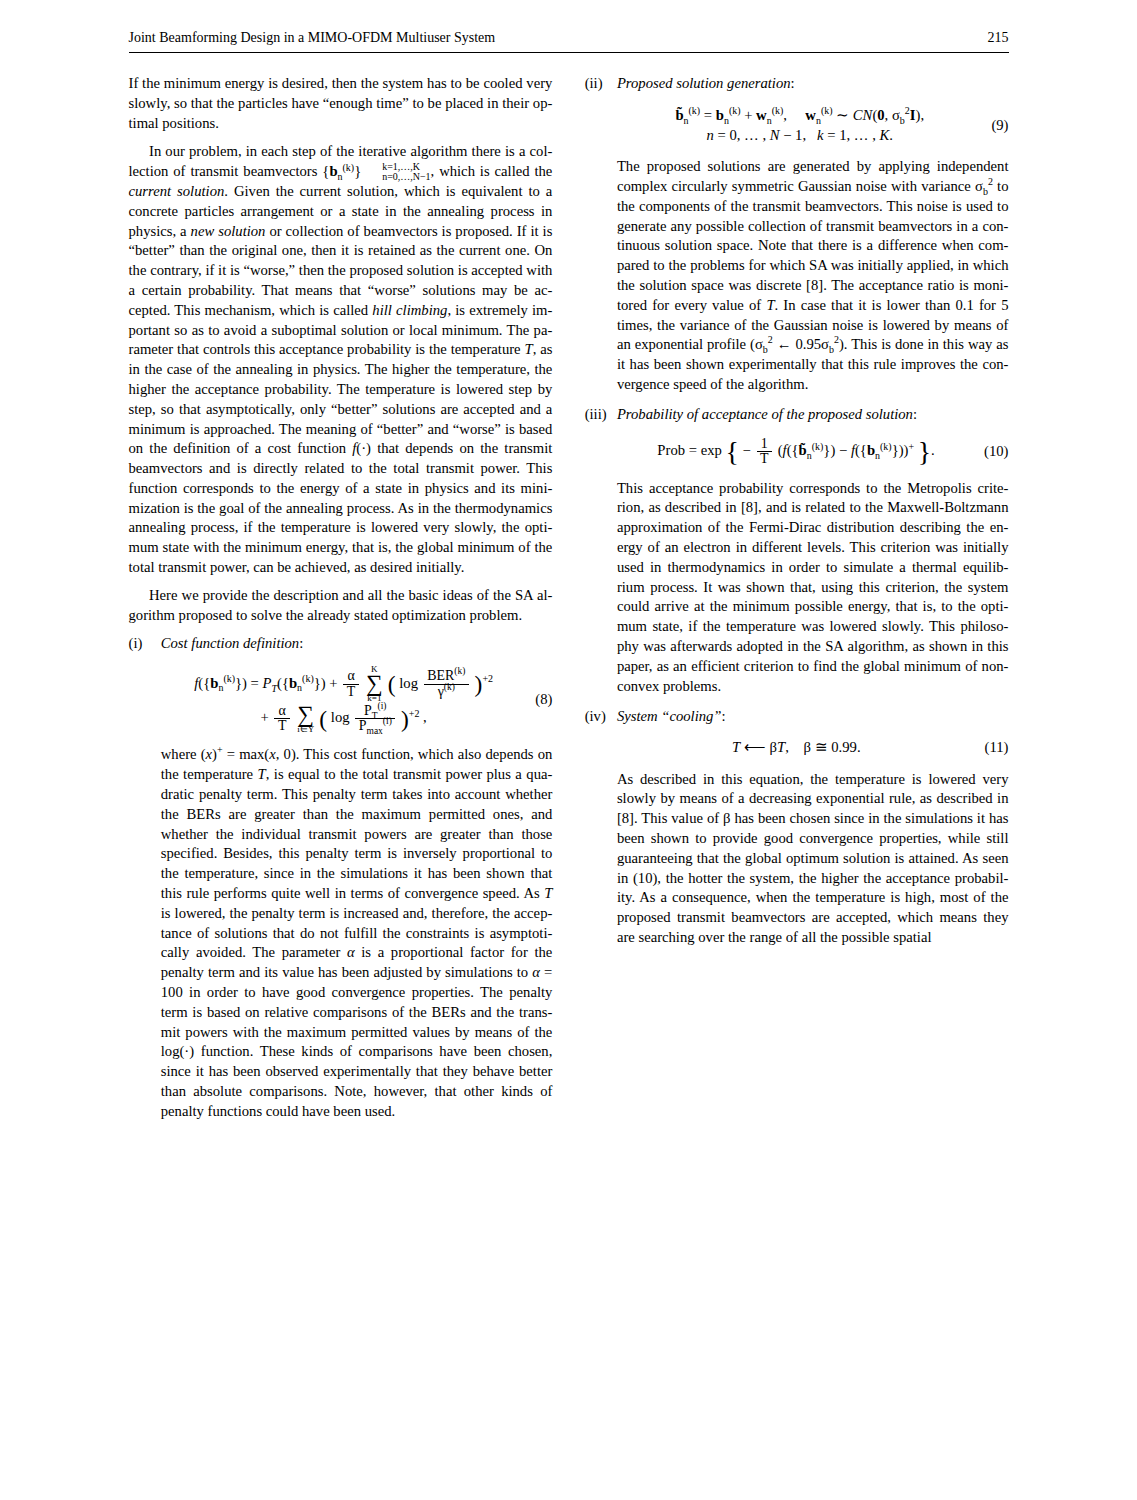Joint Beamforming Design in a MIMO-OFDM Multiuser System 215
If the minimum energy is desired, then the system has to be cooled very slowly, so that the particles have “enough time” to be placed in their optimal positions.
In our problem, in each step of the iterative algorithm there is a collection of transmit beamvectors {bn(k)}k=1,…,K n=0,…,N−1, which is called the current solution. Given the current solution, which is equivalent to a concrete particles arrangement or a state in the annealing process in physics, a new solution or collection of beamvectors is proposed. If it is “better” than the original one, then it is retained as the current one. On the contrary, if it is “worse,” then the proposed solution is accepted with a certain probability. That means that “worse” solutions may be accepted. This mechanism, which is called hill climbing, is extremely important so as to avoid a suboptimal solution or local minimum. The parameter that controls this acceptance probability is the temperature T, as in the case of the annealing in physics. The higher the temperature, the higher the acceptance probability. The temperature is lowered step by step, so that asymptotically, only “better” solutions are accepted and a minimum is approached. The meaning of “better” and “worse” is based on the definition of a cost function f(·) that depends on the transmit beamvectors and is directly related to the total transmit power. This function corresponds to the energy of a state in physics and its minimization is the goal of the annealing process. As in the thermodynamics annealing process, if the temperature is lowered very slowly, the optimum state with the minimum energy, that is, the global minimum of the total transmit power, can be achieved, as desired initially.
Here we provide the description and all the basic ideas of the SA algorithm proposed to solve the already stated optimization problem.
Cost function definition:
f({bn(k)}) = PT({bn(k)}) + αT K∑k=1 ( log BER(k) γ(k) )+2
+ αT ∑i∈Υ ( log PT(i) Pmax(i) )+2 ,
(8)
where (x)+ = max(x, 0). This cost function, which also depends on the temperature T, is equal to the total transmit power plus a quadratic penalty term. This penalty term takes into account whether the BERs are greater than the maximum permitted ones, and whether the individual transmit powers are greater than those specified. Besides, this penalty term is inversely proportional to the temperature, since in the simulations it has been shown that this rule performs quite well in terms of convergence speed. As T is lowered, the penalty term is increased and, therefore, the acceptance of solutions that do not fulfill the constraints is asymptotically avoided. The parameter α is a proportional factor for the penalty term and its value has been adjusted by simulations to α = 100 in order to have good convergence properties. The penalty term is based on relative comparisons of the BERs and the transmit powers with the maximum permitted values by means of the log(·) function. These kinds of comparisons have been chosen, since it has been observed experimentally that they behave better than absolute comparisons. Note, however, that other kinds of penalty functions could have been used.
Proposed solution generation:
b̃n(k) = bn(k) + wn(k), wn(k) ∼ CN(0, σb2I),
n = 0, … , N − 1, k = 1, … , K.
(9)
The proposed solutions are generated by applying independent complex circularly symmetric Gaussian noise with variance σb2 to the components of the transmit beamvectors. This noise is used to generate any possible collection of transmit beamvectors in a continuous solution space. Note that there is a difference when compared to the problems for which SA was initially applied, in which the solution space was discrete [8]. The acceptance ratio is monitored for every value of T. In case that it is lower than 0.1 for 5 times, the variance of the Gaussian noise is lowered by means of an exponential profile (σb2 ← 0.95σb2). This is done in this way as it has been shown experimentally that this rule improves the convergence speed of the algorithm.
Probability of acceptance of the proposed solution:
Prob = exp { − 1 T (f({b̃n(k)}) − f({bn(k)}))+ }.
(10)
This acceptance probability corresponds to the Metropolis criterion, as described in [8], and is related to the Maxwell-Boltzmann approximation of the Fermi-Dirac distribution describing the energy of an electron in different levels. This criterion was initially used in thermodynamics in order to simulate a thermal equilibrium process. It was shown that, using this criterion, the system could arrive at the minimum possible energy, that is, to the optimum state, if the temperature was lowered slowly. This philosophy was afterwards adopted in the SA algorithm, as shown in this paper, as an efficient criterion to find the global minimum of nonconvex problems.
System “cooling”:
T ⟵ βT, β ≅ 0.99.
(11)
As described in this equation, the temperature is lowered very slowly by means of a decreasing exponential rule, as described in [8]. This value of β has been chosen since in the simulations it has been shown to provide good convergence properties, while still guaranteeing that the global optimum solution is attained. As seen in (10), the hotter the system, the higher the acceptance probability. As a consequence, when the temperature is high, most of the proposed transmit beamvectors are accepted, which means they are searching over the range of all the possible spatial